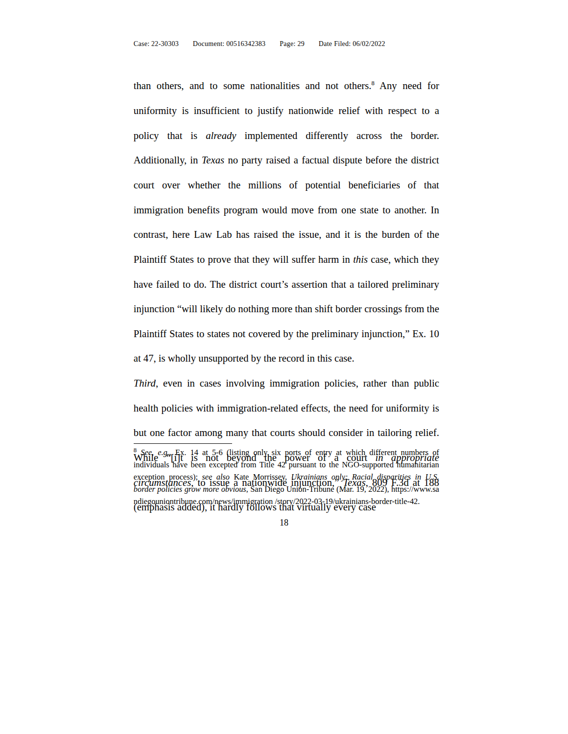Case: 22-30303 Document: 00516342383 Page: 29 Date Filed: 06/02/2022
than others, and to some nationalities and not others.8 Any need for uniformity is insufficient to justify nationwide relief with respect to a policy that is already implemented differently across the border. Additionally, in Texas no party raised a factual dispute before the district court over whether the millions of potential beneficiaries of that immigration benefits program would move from one state to another. In contrast, here Law Lab has raised the issue, and it is the burden of the Plaintiff States to prove that they will suffer harm in this case, which they have failed to do. The district court’s assertion that a tailored preliminary injunction “will likely do nothing more than shift border crossings from the Plaintiff States to states not covered by the preliminary injunction,” Ex. 10 at 47, is wholly unsupported by the record in this case.
Third, even in cases involving immigration policies, rather than public health policies with immigration-related effects, the need for uniformity is but one factor among many that courts should consider in tailoring relief. While “[i]t is not beyond the power of a court in appropriate circumstances, to issue a nationwide injunction,” Texas, 809 F.3d at 188 (emphasis added), it hardly follows that virtually every case
8 See, e.g., Ex. 14 at 5-6 (listing only six ports of entry at which different numbers of individuals have been excepted from Title 42 pursuant to the NGO-supported humanitarian exception process); see also Kate Morrissey, Ukrainians only: Racial disparities in U.S. border policies grow more obvious, San Diego Union-Tribune (Mar. 19, 2022), https://www.sandiegouniontribune.com/news/immigration /story/2022-03-19/ukrainians-border-title-42.
18